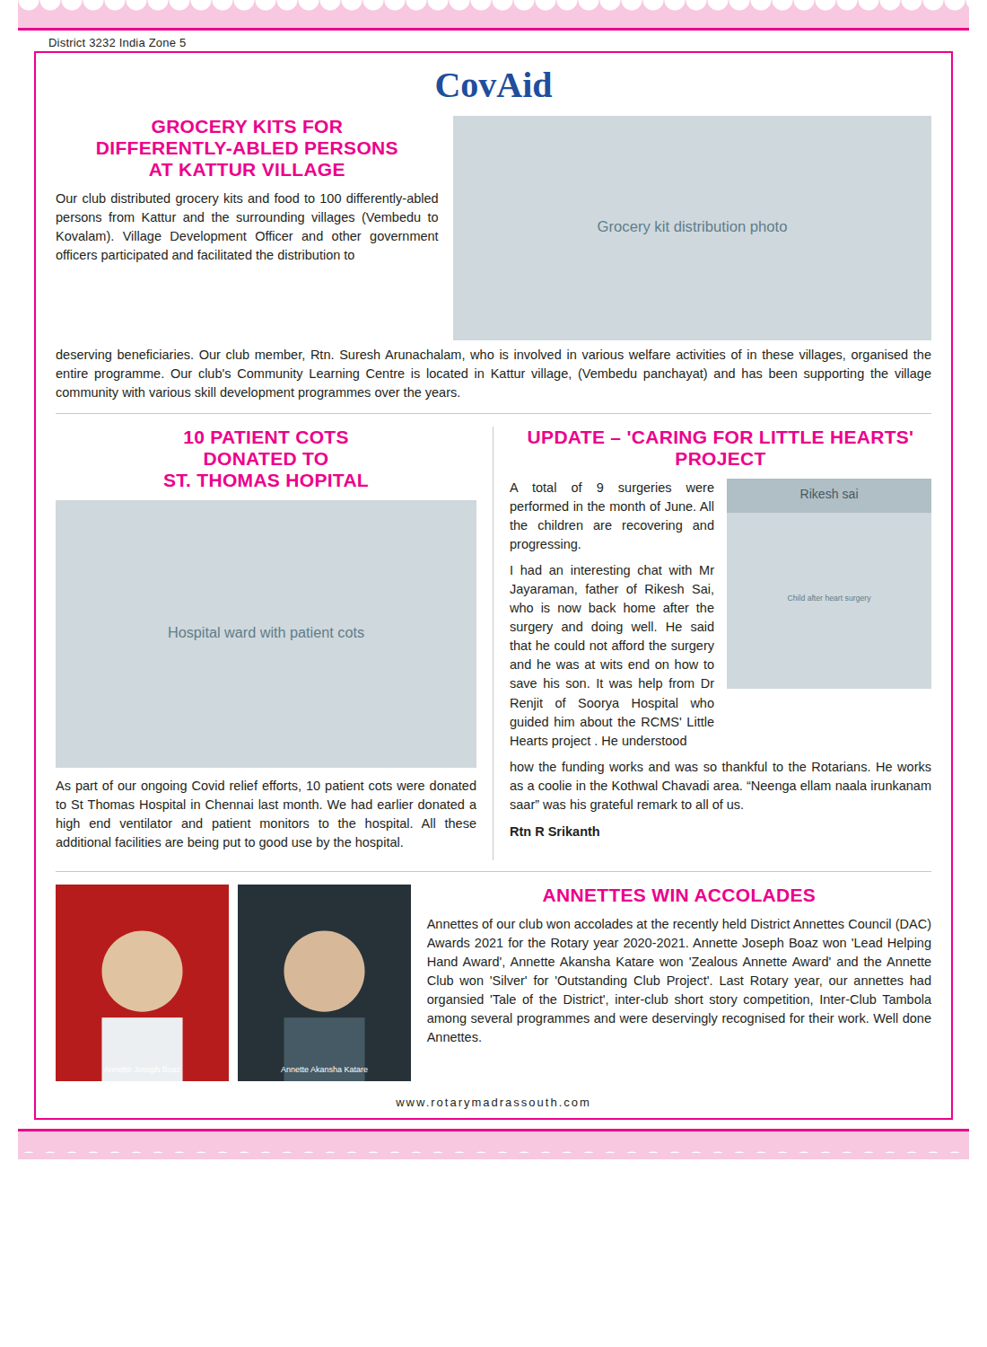District 3232 India Zone 5
Cov Aid
Grocery Kits for
Differently-Abled Persons
at Kattur Village
Our club distributed grocery kits and food to 100 differently-abled persons from Kattur and the surrounding villages (Vembedu to Kovalam). Village Development Officer and other government officers participated and facilitated the distribution to
deserving beneficiaries. Our club member, Rtn. Suresh Arunachalam, who is involved in various welfare activities of in these villages, organised the entire programme. Our club's Community Learning Centre is located in Kattur village, (Vembedu panchayat) and has been supporting the village community with various skill development programmes over the years.
10 Patient Cots
Donated to
St. Thomas Hopital
As part of our ongoing Covid relief efforts, 10 patient cots were donated to St Thomas Hospital in Chennai last month. We had earlier donated a high end ventilator and patient monitors to the hospital. All these additional facilities are being put to good use by the hospital.
Update – 'Caring for Little Hearts' Project
A total of 9 surgeries were performed in the month of June. All the children are recovering and progressing.
I had an interesting chat with Mr Jayaraman, father of Rikesh Sai, who is now back home after the surgery and doing well. He said that he could not afford the surgery and he was at wits end on how to save his son. It was help from Dr Renjit of Soorya Hospital who guided him about the RCMS' Little Hearts project . He understood
how the funding works and was so thankful to the Rotarians. He works as a coolie in the Kothwal Chavadi area. “Neenga ellam naala irunkanam saar” was his grateful remark to all of us.
Rtn R Srikanth
Annettes Win Accolades
Annettes of our club won accolades at the recently held District Annettes Council (DAC) Awards 2021 for the Rotary year 2020-2021. Annette Joseph Boaz won 'Lead Helping Hand Award', Annette Akansha Katare won 'Zealous Annette Award' and the Annette Club won 'Silver' for 'Outstanding Club Project'. Last Rotary year, our annettes had organsied 'Tale of the District', inter-club short story competition, Inter-Club Tambola among several programmes and were deservingly recognised for their work. Well done Annettes.
www.rotarymadrassouth.com